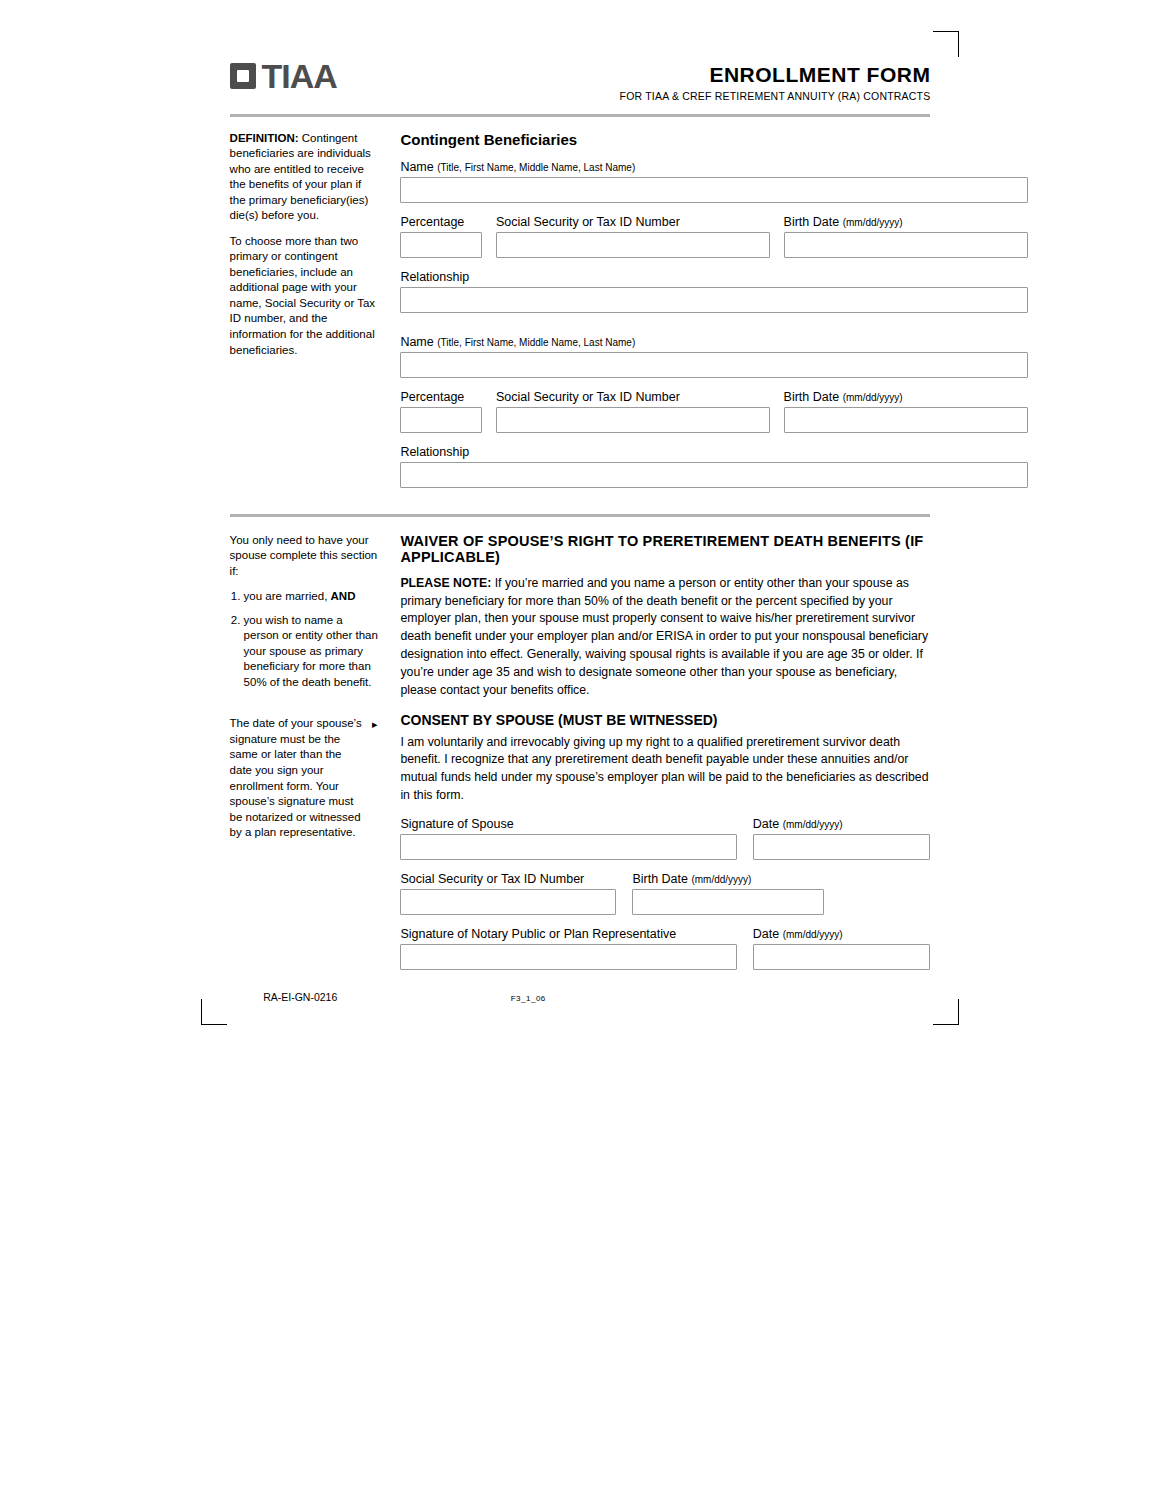TIAA
ENROLLMENT FORM
FOR TIAA & CREF RETIREMENT ANNUITY (RA) CONTRACTS
DEFINITION: Contingent beneficiaries are individuals who are entitled to receive the benefits of your plan if the primary beneficiary(ies) die(s) before you.
To choose more than two primary or contingent beneficiaries, include an additional page with your name, Social Security or Tax ID number, and the information for the additional beneficiaries.
Contingent Beneficiaries
Name (Title, First Name, Middle Name, Last Name)
Percentage
Social Security or Tax ID Number
Birth Date (mm/dd/yyyy)
Relationship
Name (Title, First Name, Middle Name, Last Name)
Percentage
Social Security or Tax ID Number
Birth Date (mm/dd/yyyy)
Relationship
You only need to have your spouse complete this section if:
you are married, AND
you wish to name a person or entity other than your spouse as primary beneficiary for more than 50% of the death benefit.
▸ The date of your spouse’s signature must be the same or later than the date you sign your enrollment form. Your spouse’s signature must be notarized or witnessed by a plan representative.
WAIVER OF SPOUSE’S RIGHT TO PRERETIREMENT DEATH BENEFITS (IF APPLICABLE)
PLEASE NOTE: If you’re married and you name a person or entity other than your spouse as primary beneficiary for more than 50% of the death benefit or the percent specified by your employer plan, then your spouse must properly consent to waive his/her preretirement survivor death benefit under your employer plan and/or ERISA in order to put your nonspousal beneficiary designation into effect. Generally, waiving spousal rights is available if you are age 35 or older. If you’re under age 35 and wish to designate someone other than your spouse as beneficiary, please contact your benefits office.
CONSENT BY SPOUSE (MUST BE WITNESSED)
I am voluntarily and irrevocably giving up my right to a qualified preretirement survivor death benefit. I recognize that any preretirement death benefit payable under these annuities and/or mutual funds held under my spouse’s employer plan will be paid to the beneficiaries as described in this form.
Signature of Spouse
Date (mm/dd/yyyy)
Social Security or Tax ID Number
Birth Date (mm/dd/yyyy)
Signature of Notary Public or Plan Representative
Date (mm/dd/yyyy)
RA-EI-GN-0216 F3_1_06